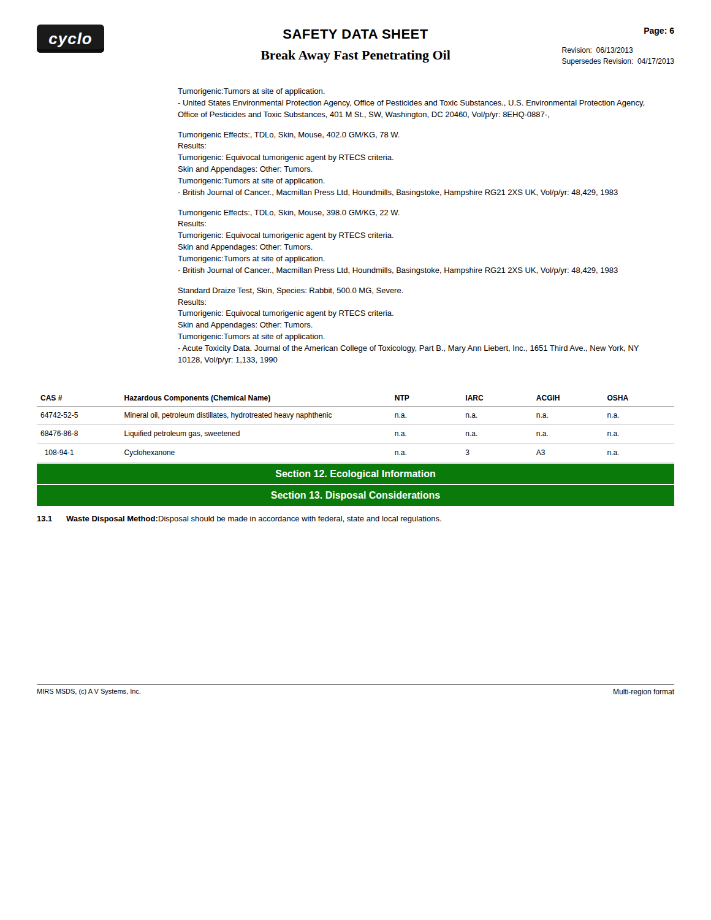cyclo
SAFETY DATA SHEET
Break Away Fast Penetrating Oil
Page: 6
Revision: 06/13/2013
Supersedes Revision: 04/17/2013
Tumorigenic:Tumors at site of application.
- United States Environmental Protection Agency, Office of Pesticides and Toxic Substances., U.S. Environmental Protection Agency, Office of Pesticides and Toxic Substances, 401 M St., SW, Washington, DC 20460, Vol/p/yr: 8EHQ-0887-,
Tumorigenic Effects:, TDLo, Skin, Mouse, 402.0 GM/KG, 78 W.
Results:
Tumorigenic: Equivocal tumorigenic agent by RTECS criteria.
Skin and Appendages: Other: Tumors.
Tumorigenic:Tumors at site of application.
- British Journal of Cancer., Macmillan Press Ltd, Houndmills, Basingstoke, Hampshire RG21 2XS UK, Vol/p/yr: 48,429, 1983
Tumorigenic Effects:, TDLo, Skin, Mouse, 398.0 GM/KG, 22 W.
Results:
Tumorigenic: Equivocal tumorigenic agent by RTECS criteria.
Skin and Appendages: Other: Tumors.
Tumorigenic:Tumors at site of application.
- British Journal of Cancer., Macmillan Press Ltd, Houndmills, Basingstoke, Hampshire RG21 2XS UK, Vol/p/yr: 48,429, 1983
Standard Draize Test, Skin, Species: Rabbit, 500.0 MG, Severe.
Results:
Tumorigenic: Equivocal tumorigenic agent by RTECS criteria.
Skin and Appendages: Other: Tumors.
Tumorigenic:Tumors at site of application.
- Acute Toxicity Data. Journal of the American College of Toxicology, Part B., Mary Ann Liebert, Inc., 1651 Third Ave., New York, NY 10128, Vol/p/yr: 1,133, 1990
| CAS # | Hazardous Components (Chemical Name) | NTP | IARC | ACGIH | OSHA |
| --- | --- | --- | --- | --- | --- |
| 64742-52-5 | Mineral oil, petroleum distillates, hydrotreated heavy naphthenic | n.a. | n.a. | n.a. | n.a. |
| 68476-86-8 | Liquified petroleum gas, sweetened | n.a. | n.a. | n.a. | n.a. |
| 108-94-1 | Cyclohexanone | n.a. | 3 | A3 | n.a. |
Section 12. Ecological Information
Section 13. Disposal Considerations
13.1
Waste Disposal Method:
Disposal should be made in accordance with federal, state and local regulations.
MIRS MSDS, (c) A V Systems, Inc.
Multi-region format